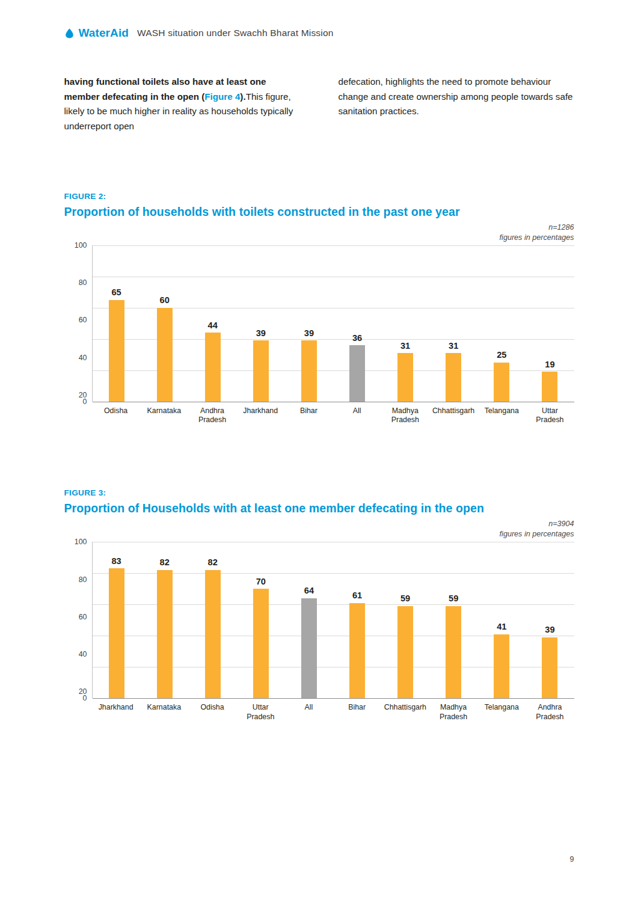WaterAid WASH situation under Swachh Bharat Mission
having functional toilets also have at least one member defecating in the open (Figure 4).This figure, likely to be much higher in reality as households typically underreport open
defecation, highlights the need to promote behaviour change and create ownership among people towards safe sanitation practices.
FIGURE 2:
Proportion of households with toilets constructed in the past one year
n=1286
figures in percentages
65
60
44
39
39
36
31
31
25
19
100
80
60
40
20
0
Odisha
Karnataka
Andhra
Pradesh
Jharkhand
Bihar
All
Madhya
Pradesh
Chhattisgarh
Telangana
Uttar
Pradesh
FIGURE 3:
Proportion of Households with at least one member defecating in the open
n=3904
figures in percentages
83
82
82
70
64
61
59
59
41
39
100
80
60
40
20
0
Jharkhand
Karnataka
Odisha
Uttar
Pradesh
All
Bihar
Chhattisgarh
Madhya
Pradesh
Telangana
Andhra
Pradesh
9